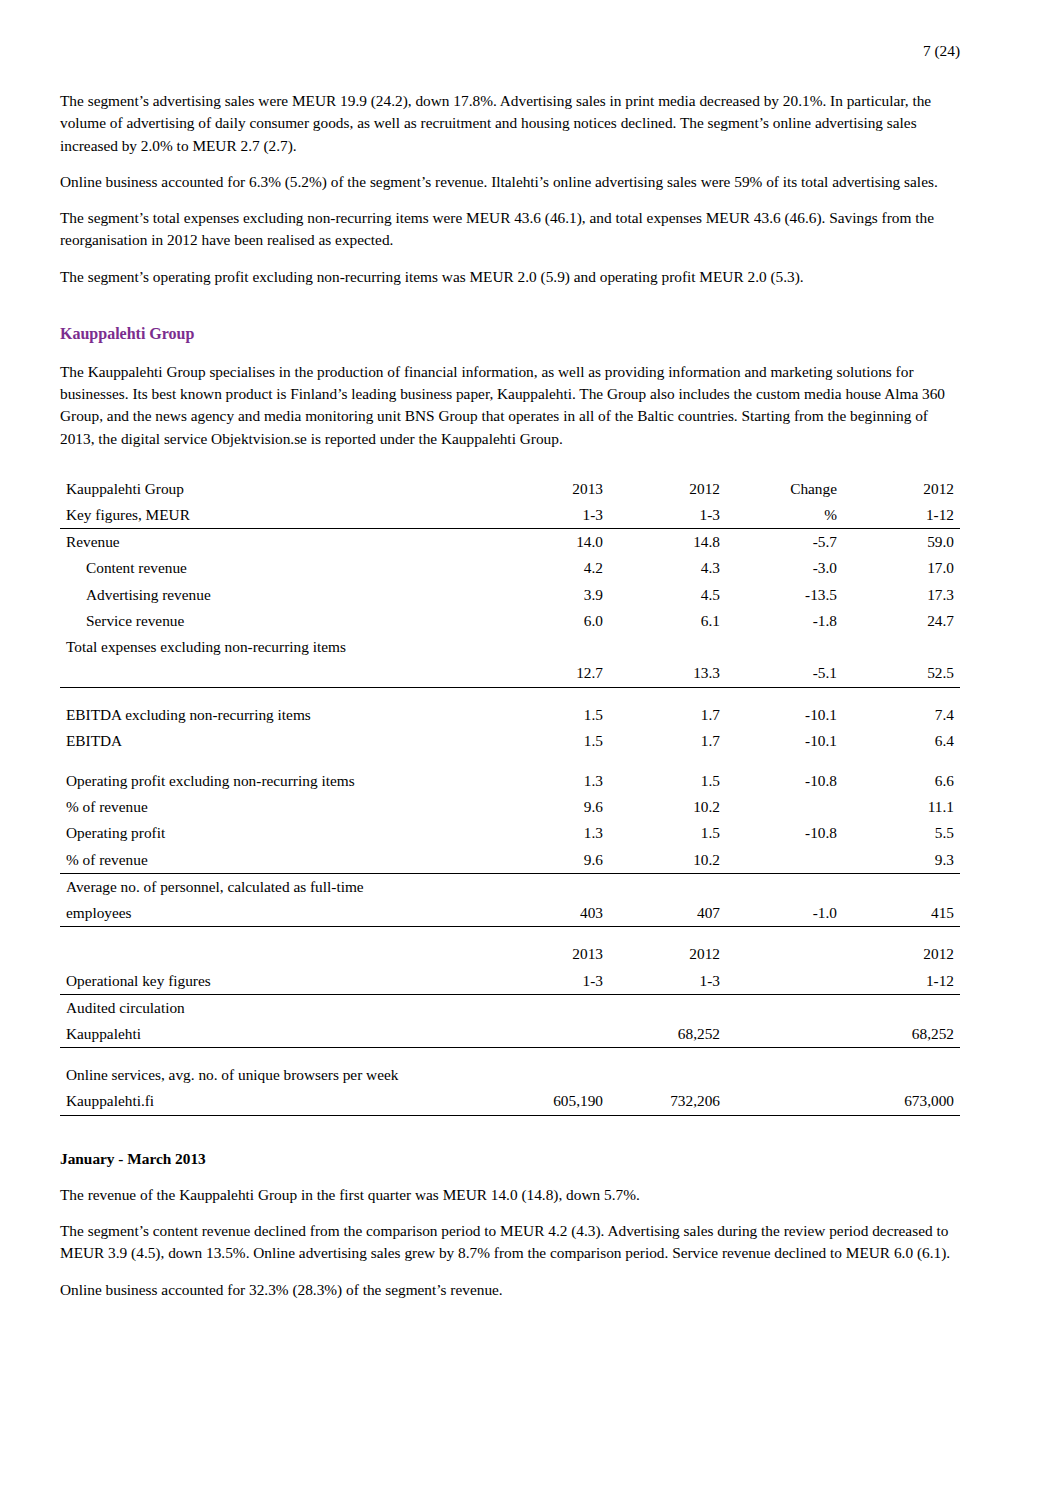7 (24)
The segment’s advertising sales were MEUR 19.9 (24.2), down 17.8%. Advertising sales in print media decreased by 20.1%. In particular, the volume of advertising of daily consumer goods, as well as recruitment and housing notices declined. The segment’s online advertising sales increased by 2.0% to MEUR 2.7 (2.7).
Online business accounted for 6.3% (5.2%) of the segment’s revenue. Iltalehti’s online advertising sales were 59% of its total advertising sales.
The segment’s total expenses excluding non-recurring items were MEUR 43.6 (46.1), and total expenses MEUR 43.6 (46.6). Savings from the reorganisation in 2012 have been realised as expected.
The segment’s operating profit excluding non-recurring items was MEUR 2.0 (5.9) and operating profit MEUR 2.0 (5.3).
Kauppalehti Group
The Kauppalehti Group specialises in the production of financial information, as well as providing information and marketing solutions for businesses. Its best known product is Finland’s leading business paper, Kauppalehti. The Group also includes the custom media house Alma 360 Group, and the news agency and media monitoring unit BNS Group that operates in all of the Baltic countries. Starting from the beginning of 2013, the digital service Objektvision.se is reported under the Kauppalehti Group.
| Kauppalehti Group | 2013 | 2012 | Change | 2012 |
| Key figures, MEUR | 1-3 | 1-3 | % | 1-12 |
| Revenue | 14.0 | 14.8 | -5.7 | 59.0 |
| Content revenue | 4.2 | 4.3 | -3.0 | 17.0 |
| Advertising revenue | 3.9 | 4.5 | -13.5 | 17.3 |
| Service revenue | 6.0 | 6.1 | -1.8 | 24.7 |
| Total expenses excluding non-recurring items | | | | |
| | 12.7 | 13.3 | -5.1 | 52.5 |
| EBITDA excluding non-recurring items | 1.5 | 1.7 | -10.1 | 7.4 |
| EBITDA | 1.5 | 1.7 | -10.1 | 6.4 |
| Operating profit excluding non-recurring items | 1.3 | 1.5 | -10.8 | 6.6 |
| % of revenue | 9.6 | 10.2 | | 11.1 |
| Operating profit | 1.3 | 1.5 | -10.8 | 5.5 |
| % of revenue | 9.6 | 10.2 | | 9.3 |
| Average no. of personnel, calculated as full-time | | | | |
| employees | 403 | 407 | -1.0 | 415 |
| | 2013 | 2012 | | 2012 |
| Operational key figures | 1-3 | 1-3 | | 1-12 |
| Audited circulation | | | | |
| Kauppalehti | | 68,252 | | 68,252 |
| Online services, avg. no. of unique browsers per week | | | | |
| Kauppalehti.fi | 605,190 | 732,206 | | 673,000 |
January - March 2013
The revenue of the Kauppalehti Group in the first quarter was MEUR 14.0 (14.8), down 5.7%.
The segment’s content revenue declined from the comparison period to MEUR 4.2 (4.3). Advertising sales during the review period decreased to MEUR 3.9 (4.5), down 13.5%. Online advertising sales grew by 8.7% from the comparison period. Service revenue declined to MEUR 6.0 (6.1).
Online business accounted for 32.3% (28.3%) of the segment’s revenue.